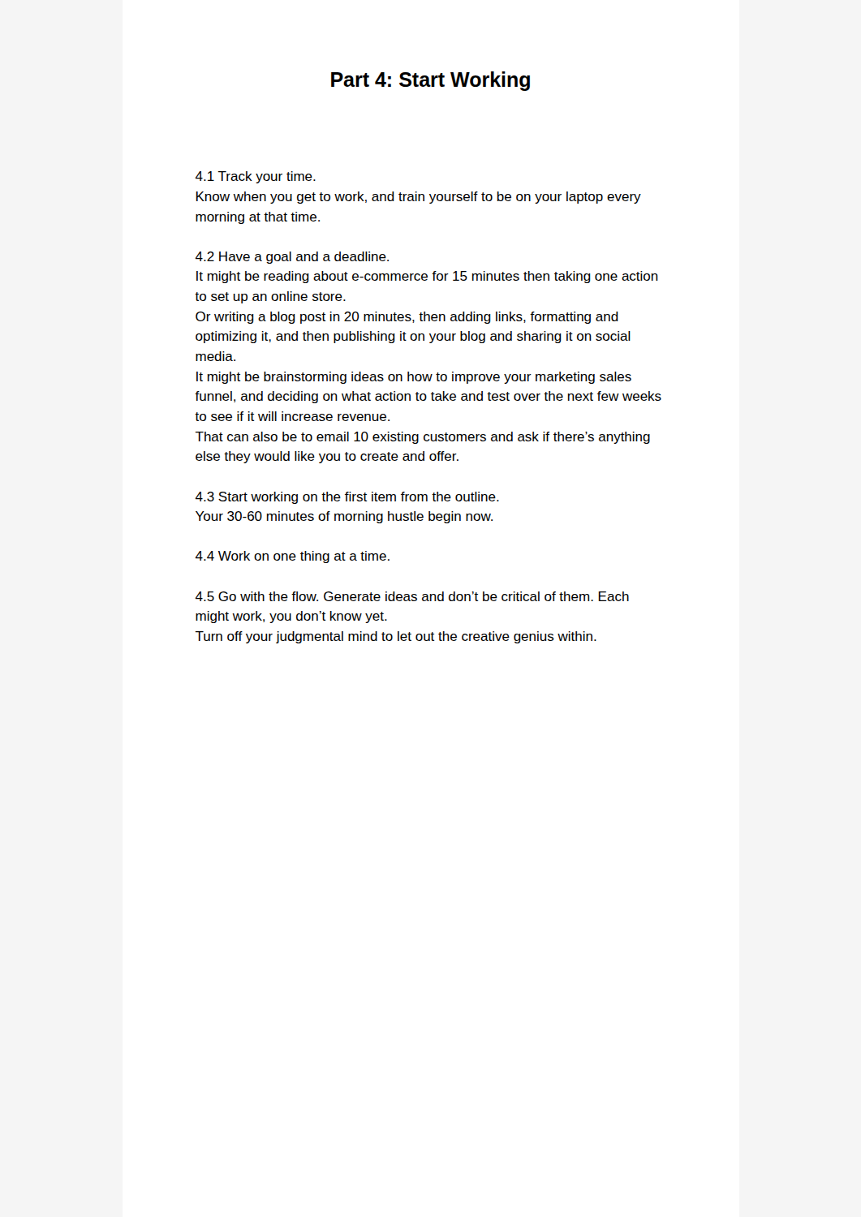Part 4: Start Working
4.1 Track your time.
Know when you get to work, and train yourself to be on your laptop every morning at that time.
4.2 Have a goal and a deadline.
It might be reading about e-commerce for 15 minutes then taking one action to set up an online store.
Or writing a blog post in 20 minutes, then adding links, formatting and optimizing it, and then publishing it on your blog and sharing it on social media.
It might be brainstorming ideas on how to improve your marketing sales funnel, and deciding on what action to take and test over the next few weeks to see if it will increase revenue.
That can also be to email 10 existing customers and ask if there’s anything else they would like you to create and offer.
4.3 Start working on the first item from the outline.
Your 30-60 minutes of morning hustle begin now.
4.4 Work on one thing at a time.
4.5 Go with the flow. Generate ideas and don’t be critical of them. Each might work, you don’t know yet.
Turn off your judgmental mind to let out the creative genius within.